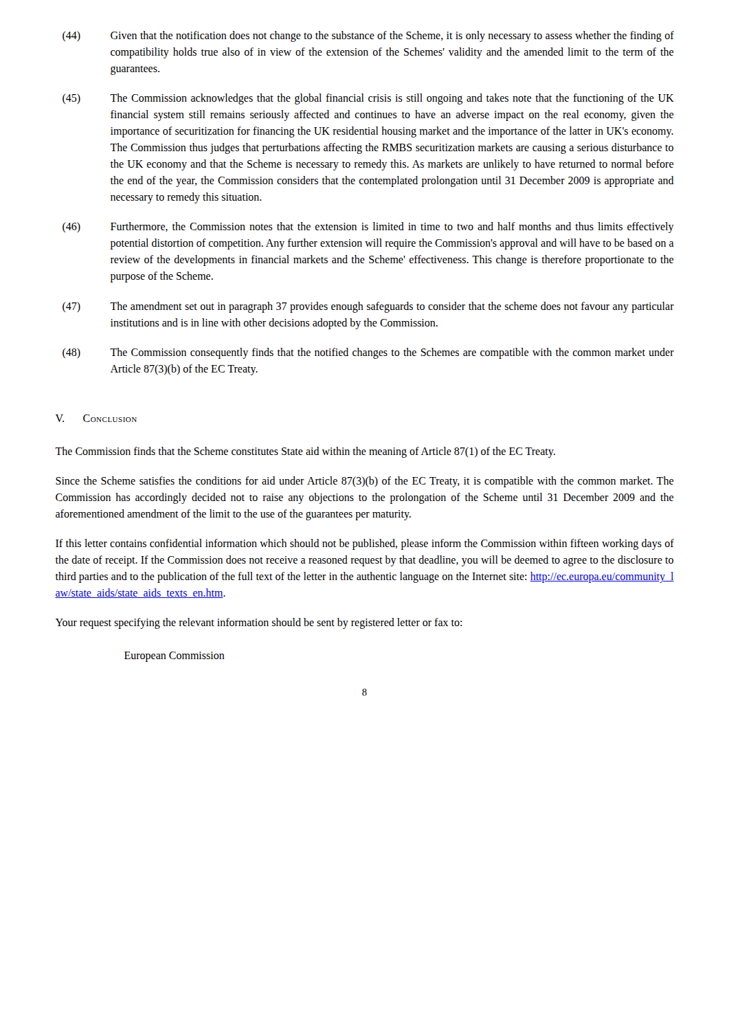(44)
Given that the notification does not change to the substance of the Scheme, it is only necessary to assess whether the finding of compatibility holds true also of in view of the extension of the Schemes' validity and the amended limit to the term of the guarantees.
(45)
The Commission acknowledges that the global financial crisis is still ongoing and takes note that the functioning of the UK financial system still remains seriously affected and continues to have an adverse impact on the real economy, given the importance of securitization for financing the UK residential housing market and the importance of the latter in UK's economy. The Commission thus judges that perturbations affecting the RMBS securitization markets are causing a serious disturbance to the UK economy and that the Scheme is necessary to remedy this. As markets are unlikely to have returned to normal before the end of the year, the Commission considers that the contemplated prolongation until 31 December 2009 is appropriate and necessary to remedy this situation.
(46)
Furthermore, the Commission notes that the extension is limited in time to two and half months and thus limits effectively potential distortion of competition. Any further extension will require the Commission's approval and will have to be based on a review of the developments in financial markets and the Scheme' effectiveness. This change is therefore proportionate to the purpose of the Scheme.
(47)
The amendment set out in paragraph 37 provides enough safeguards to consider that the scheme does not favour any particular institutions and is in line with other decisions adopted by the Commission.
(48)
The Commission consequently finds that the notified changes to the Schemes are compatible with the common market under Article 87(3)(b) of the EC Treaty.
V. Conclusion
The Commission finds that the Scheme constitutes State aid within the meaning of Article 87(1) of the EC Treaty.
Since the Scheme satisfies the conditions for aid under Article 87(3)(b) of the EC Treaty, it is compatible with the common market. The Commission has accordingly decided not to raise any objections to the prolongation of the Scheme until 31 December 2009 and the aforementioned amendment of the limit to the use of the guarantees per maturity.
If this letter contains confidential information which should not be published, please inform the Commission within fifteen working days of the date of receipt. If the Commission does not receive a reasoned request by that deadline, you will be deemed to agree to the disclosure to third parties and to the publication of the full text of the letter in the authentic language on the Internet site: http://ec.europa.eu/community_law/state_aids/state_aids_texts_en.htm.
Your request specifying the relevant information should be sent by registered letter or fax to:
European Commission
8